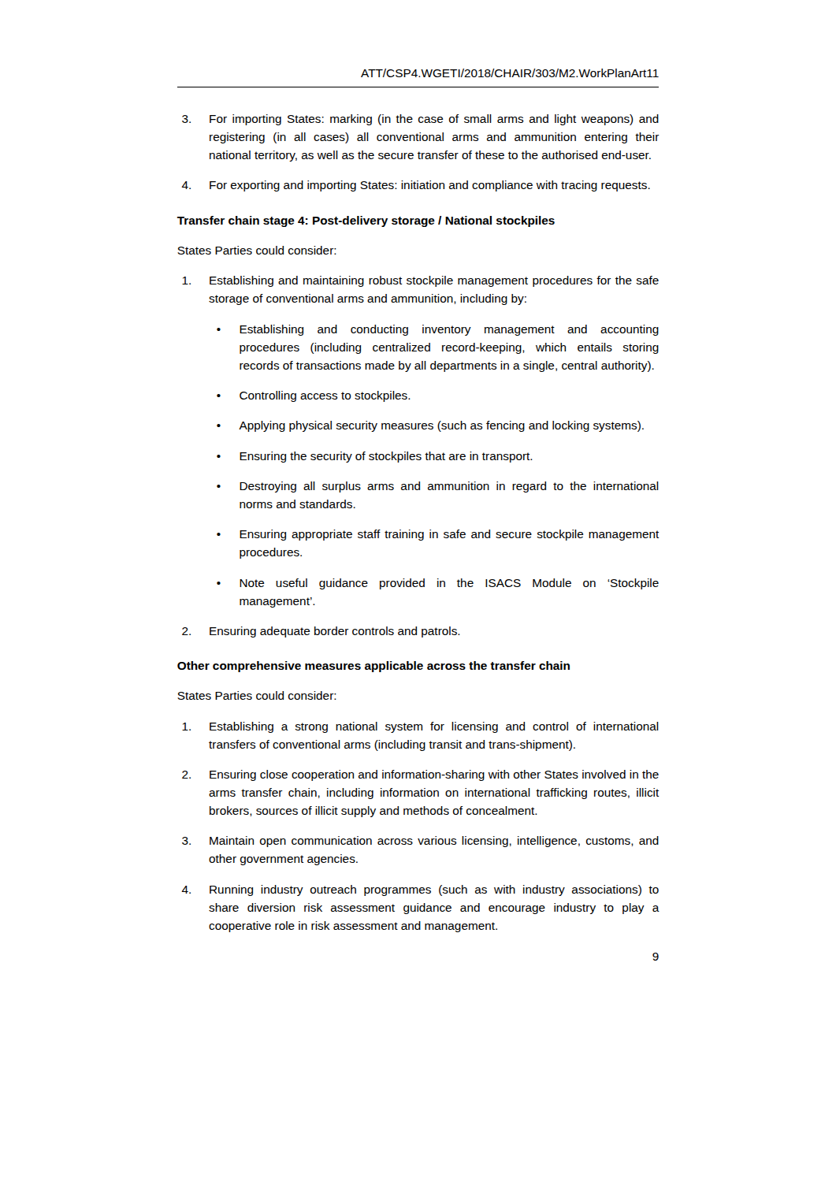ATT/CSP4.WGETI/2018/CHAIR/303/M2.WorkPlanArt11
For importing States: marking (in the case of small arms and light weapons) and registering (in all cases) all conventional arms and ammunition entering their national territory, as well as the secure transfer of these to the authorised end-user.
For exporting and importing States: initiation and compliance with tracing requests.
Transfer chain stage 4: Post-delivery storage / National stockpiles
States Parties could consider:
Establishing and maintaining robust stockpile management procedures for the safe storage of conventional arms and ammunition, including by:
Establishing and conducting inventory management and accounting procedures (including centralized record-keeping, which entails storing records of transactions made by all departments in a single, central authority).
Controlling access to stockpiles.
Applying physical security measures (such as fencing and locking systems).
Ensuring the security of stockpiles that are in transport.
Destroying all surplus arms and ammunition in regard to the international norms and standards.
Ensuring appropriate staff training in safe and secure stockpile management procedures.
Note useful guidance provided in the ISACS Module on ‘Stockpile management’.
Ensuring adequate border controls and patrols.
Other comprehensive measures applicable across the transfer chain
States Parties could consider:
Establishing a strong national system for licensing and control of international transfers of conventional arms (including transit and trans-shipment).
Ensuring close cooperation and information-sharing with other States involved in the arms transfer chain, including information on international trafficking routes, illicit brokers, sources of illicit supply and methods of concealment.
Maintain open communication across various licensing, intelligence, customs, and other government agencies.
Running industry outreach programmes (such as with industry associations) to share diversion risk assessment guidance and encourage industry to play a cooperative role in risk assessment and management.
9